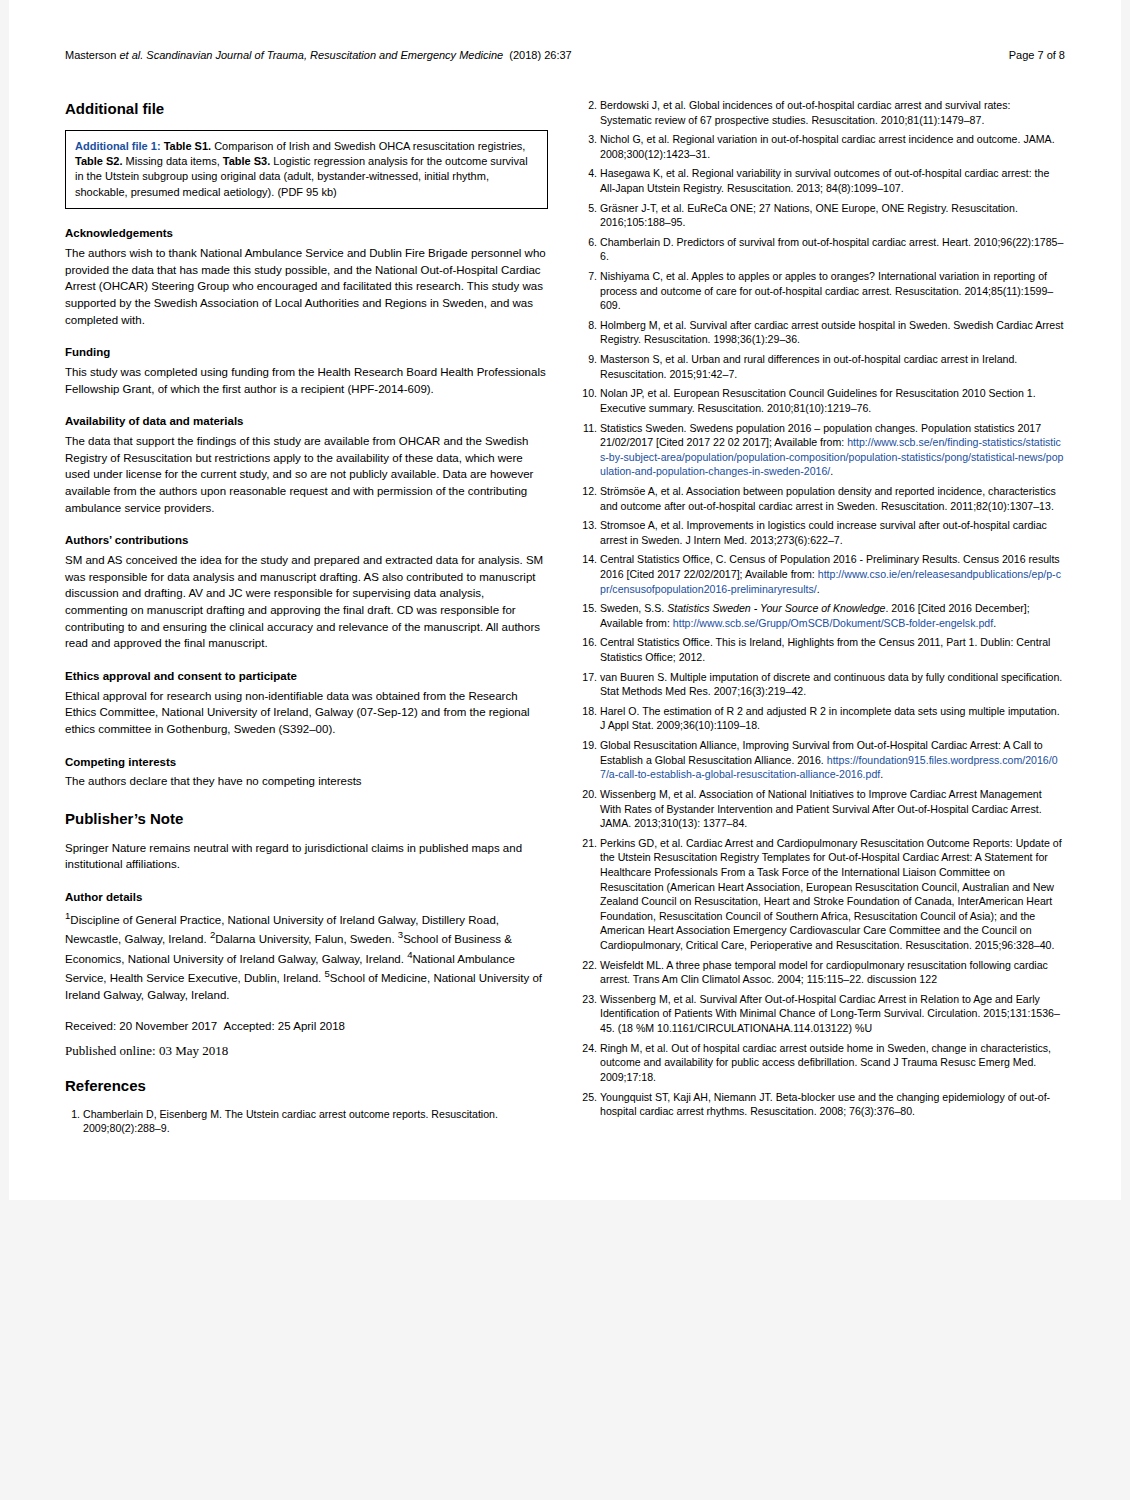Masterson et al. Scandinavian Journal of Trauma, Resuscitation and Emergency Medicine (2018) 26:37
Page 7 of 8
Additional file
Additional file 1: Table S1. Comparison of Irish and Swedish OHCA resuscitation registries, Table S2. Missing data items, Table S3. Logistic regression analysis for the outcome survival in the Utstein subgroup using original data (adult, bystander-witnessed, initial rhythm, shockable, presumed medical aetiology). (PDF 95 kb)
Acknowledgements
The authors wish to thank National Ambulance Service and Dublin Fire Brigade personnel who provided the data that has made this study possible, and the National Out-of-Hospital Cardiac Arrest (OHCAR) Steering Group who encouraged and facilitated this research. This study was supported by the Swedish Association of Local Authorities and Regions in Sweden, and was completed with.
Funding
This study was completed using funding from the Health Research Board Health Professionals Fellowship Grant, of which the first author is a recipient (HPF-2014-609).
Availability of data and materials
The data that support the findings of this study are available from OHCAR and the Swedish Registry of Resuscitation but restrictions apply to the availability of these data, which were used under license for the current study, and so are not publicly available. Data are however available from the authors upon reasonable request and with permission of the contributing ambulance service providers.
Authors’ contributions
SM and AS conceived the idea for the study and prepared and extracted data for analysis. SM was responsible for data analysis and manuscript drafting. AS also contributed to manuscript discussion and drafting. AV and JC were responsible for supervising data analysis, commenting on manuscript drafting and approving the final draft. CD was responsible for contributing to and ensuring the clinical accuracy and relevance of the manuscript. All authors read and approved the final manuscript.
Ethics approval and consent to participate
Ethical approval for research using non-identifiable data was obtained from the Research Ethics Committee, National University of Ireland, Galway (07-Sep-12) and from the regional ethics committee in Gothenburg, Sweden (S392–00).
Competing interests
The authors declare that they have no competing interests
Publisher’s Note
Springer Nature remains neutral with regard to jurisdictional claims in published maps and institutional affiliations.
Author details
1Discipline of General Practice, National University of Ireland Galway, Distillery Road, Newcastle, Galway, Ireland. 2Dalarna University, Falun, Sweden. 3School of Business & Economics, National University of Ireland Galway, Galway, Ireland. 4National Ambulance Service, Health Service Executive, Dublin, Ireland. 5School of Medicine, National University of Ireland Galway, Galway, Ireland.
Received: 20 November 2017 Accepted: 25 April 2018
Published online: 03 May 2018
References
Chamberlain D, Eisenberg M. The Utstein cardiac arrest outcome reports. Resuscitation. 2009;80(2):288–9.
Berdowski J, et al. Global incidences of out-of-hospital cardiac arrest and survival rates: Systematic review of 67 prospective studies. Resuscitation. 2010;81(11):1479–87.
Nichol G, et al. Regional variation in out-of-hospital cardiac arrest incidence and outcome. JAMA. 2008;300(12):1423–31.
Hasegawa K, et al. Regional variability in survival outcomes of out-of-hospital cardiac arrest: the All-Japan Utstein Registry. Resuscitation. 2013; 84(8):1099–107.
Gräsner J-T, et al. EuReCa ONE; 27 Nations, ONE Europe, ONE Registry. Resuscitation. 2016;105:188–95.
Chamberlain D. Predictors of survival from out-of-hospital cardiac arrest. Heart. 2010;96(22):1785–6.
Nishiyama C, et al. Apples to apples or apples to oranges? International variation in reporting of process and outcome of care for out-of-hospital cardiac arrest. Resuscitation. 2014;85(11):1599–609.
Holmberg M, et al. Survival after cardiac arrest outside hospital in Sweden. Swedish Cardiac Arrest Registry. Resuscitation. 1998;36(1):29–36.
Masterson S, et al. Urban and rural differences in out-of-hospital cardiac arrest in Ireland. Resuscitation. 2015;91:42–7.
Nolan JP, et al. European Resuscitation Council Guidelines for Resuscitation 2010 Section 1. Executive summary. Resuscitation. 2010;81(10):1219–76.
Statistics Sweden. Swedens population 2016 – population changes. Population statistics 2017 21/02/2017 [Cited 2017 22 02 2017]; Available from: http://www.scb.se/en/finding-statistics/statistics-by-subject-area/population/population-composition/population-statistics/pong/statistical-news/population-and-population-changes-in-sweden-2016/.
Strömsöe A, et al. Association between population density and reported incidence, characteristics and outcome after out-of-hospital cardiac arrest in Sweden. Resuscitation. 2011;82(10):1307–13.
Stromsoe A, et al. Improvements in logistics could increase survival after out-of-hospital cardiac arrest in Sweden. J Intern Med. 2013;273(6):622–7.
Central Statistics Office, C. Census of Population 2016 - Preliminary Results. Census 2016 results 2016 [Cited 2017 22/02/2017]; Available from: http://www.cso.ie/en/releasesandpublications/ep/p-cpr/censusofpopulation2016-preliminaryresults/.
Sweden, S.S. Statistics Sweden - Your Source of Knowledge. 2016 [Cited 2016 December]; Available from: http://www.scb.se/Grupp/OmSCB/Dokument/SCB-folder-engelsk.pdf.
Central Statistics Office. This is Ireland, Highlights from the Census 2011, Part 1. Dublin: Central Statistics Office; 2012.
van Buuren S. Multiple imputation of discrete and continuous data by fully conditional specification. Stat Methods Med Res. 2007;16(3):219–42.
Harel O. The estimation of R 2 and adjusted R 2 in incomplete data sets using multiple imputation. J Appl Stat. 2009;36(10):1109–18.
Global Resuscitation Alliance, Improving Survival from Out-of-Hospital Cardiac Arrest: A Call to Establish a Global Resuscitation Alliance. 2016. https://foundation915.files.wordpress.com/2016/07/a-call-to-establish-a-global-resuscitation-alliance-2016.pdf.
Wissenberg M, et al. Association of National Initiatives to Improve Cardiac Arrest Management With Rates of Bystander Intervention and Patient Survival After Out-of-Hospital Cardiac Arrest. JAMA. 2013;310(13): 1377–84.
Perkins GD, et al. Cardiac Arrest and Cardiopulmonary Resuscitation Outcome Reports: Update of the Utstein Resuscitation Registry Templates for Out-of-Hospital Cardiac Arrest: A Statement for Healthcare Professionals From a Task Force of the International Liaison Committee on Resuscitation (American Heart Association, European Resuscitation Council, Australian and New Zealand Council on Resuscitation, Heart and Stroke Foundation of Canada, InterAmerican Heart Foundation, Resuscitation Council of Southern Africa, Resuscitation Council of Asia); and the American Heart Association Emergency Cardiovascular Care Committee and the Council on Cardiopulmonary, Critical Care, Perioperative and Resuscitation. Resuscitation. 2015;96:328–40.
Weisfeldt ML. A three phase temporal model for cardiopulmonary resuscitation following cardiac arrest. Trans Am Clin Climatol Assoc. 2004; 115:115–22. discussion 122
Wissenberg M, et al. Survival After Out-of-Hospital Cardiac Arrest in Relation to Age and Early Identification of Patients With Minimal Chance of Long-Term Survival. Circulation. 2015;131:1536–45. (18 %M 10.1161/CIRCULATIONAHA.114.013122) %U
Ringh M, et al. Out of hospital cardiac arrest outside home in Sweden, change in characteristics, outcome and availability for public access defibrillation. Scand J Trauma Resusc Emerg Med. 2009;17:18.
Youngquist ST, Kaji AH, Niemann JT. Beta-blocker use and the changing epidemiology of out-of-hospital cardiac arrest rhythms. Resuscitation. 2008; 76(3):376–80.